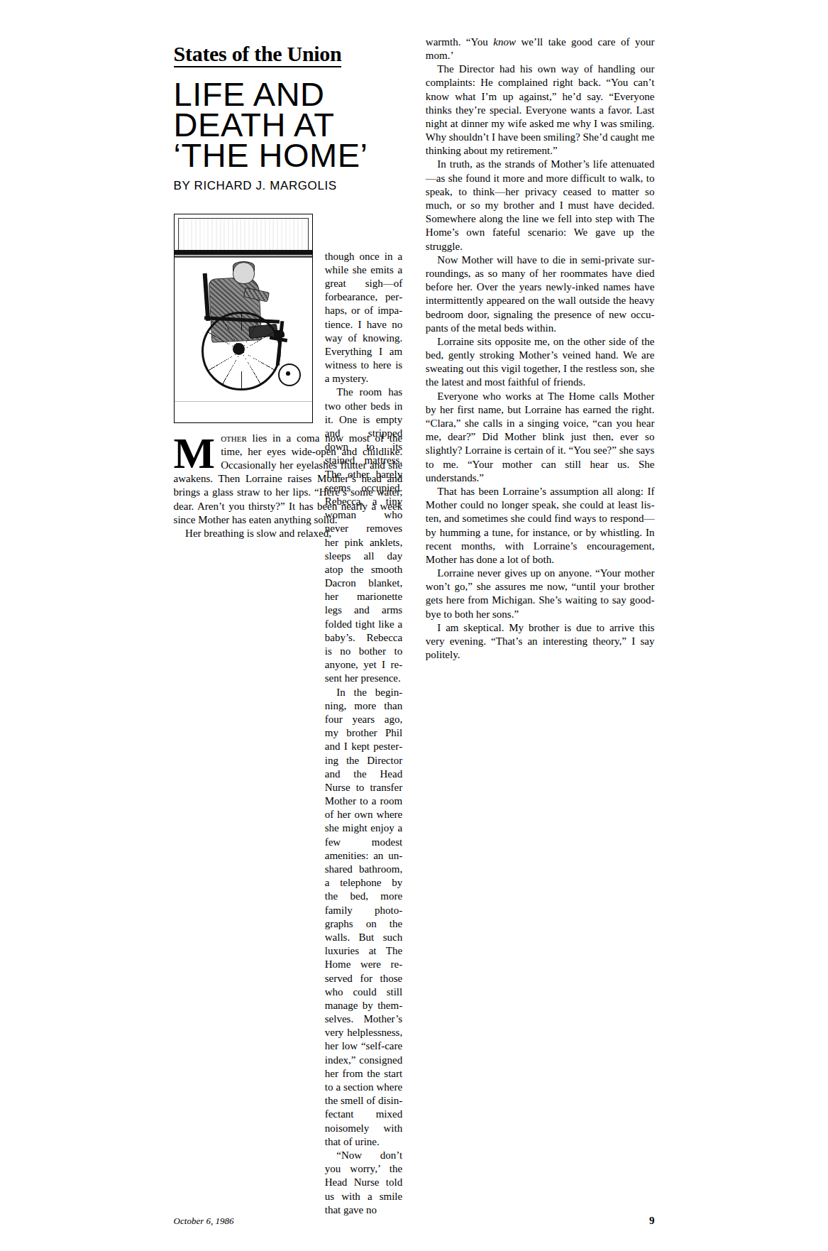States of the Union
Life and
Death at
‘The Home’
by Richard J. Margolis
Mother lies in a coma now most of the time, her eyes wide-open and childlike. Occasionally her eyelashes flutter and she awakens. Then Lorraine raises Mother’s head and brings a glass straw to her lips. “Here’s some water, dear. Aren’t you thirsty?” It has been nearly a week since Mother has eaten anything solid.
Her breathing is slow and relaxed,
warmth. “You know we’ll take good care of your mom.’
The Director had his own way of handling our complaints: He complained right back. “You can’t know what I’m up against,” he’d say. “Everyone thinks they’re special. Everyone wants a favor. Last night at dinner my wife asked me why I was smiling. Why shouldn’t I have been smiling? She’d caught me thinking about my retirement.”
In truth, as the strands of Mother’s life attenuated—as she found it more and more difficult to walk, to speak, to think—her privacy ceased to matter so much, or so my brother and I must have decided. Somewhere along the line we fell into step with The Home’s own fateful scenario: We gave up the struggle.
Now Mother will have to die in semi-private surroundings, as so many of her roommates have died before her. Over the years newly-inked names have intermittently appeared on the wall outside the heavy bedroom door, signaling the presence of new occupants of the metal beds within.
Lorraine sits opposite me, on the other side of the bed, gently stroking Mother’s veined hand. We are sweating out this vigil together, I the restless son, she the latest and most faithful of friends.
Everyone who works at The Home calls Mother by her first name, but Lorraine has earned the right. “Clara,” she calls in a singing voice, “can you hear me, dear?” Did Mother blink just then, ever so slightly? Lorraine is certain of it. “You see?” she says to me. “Your mother can still hear us. She understands.”
That has been Lorraine’s assumption all along: If Mother could no longer speak, she could at least listen, and sometimes she could find ways to respond—by humming a tune, for instance, or by whistling. In recent months, with Lorraine’s encouragement, Mother has done a lot of both.
Lorraine never gives up on anyone. “Your mother won’t go,” she assures me now, “until your brother gets here from Michigan. She’s waiting to say goodbye to both her sons.”
I am skeptical. My brother is due to arrive this very evening. “That’s an interesting theory,” I say politely.
though once in a while she emits a great sigh—of forbearance, perhaps, or of impatience. I have no way of knowing. Everything I am witness to here is a mystery.
The room has two other beds in it. One is empty and stripped down to its stained mattress. The other barely seems occupied. Rebecca, a tiny woman who never removes her pink anklets, sleeps all day atop the smooth Dacron blanket, her marionette legs and arms folded tight like a baby’s. Rebecca is no bother to anyone, yet I resent her presence.
In the beginning, more than four years ago, my brother Phil and I kept pestering the Director and the Head Nurse to transfer Mother to a room of her own where she might enjoy a few modest amenities: an unshared bathroom, a telephone by the bed, more family photographs on the walls. But such luxuries at The Home were reserved for those who could still manage by themselves. Mother’s very helplessness, her low “self-care index,” consigned her from the start to a section where the smell of disinfectant mixed noisomely with that of urine.
“Now don’t you worry,’ the Head Nurse told us with a smile that gave no
October 6, 1986 9